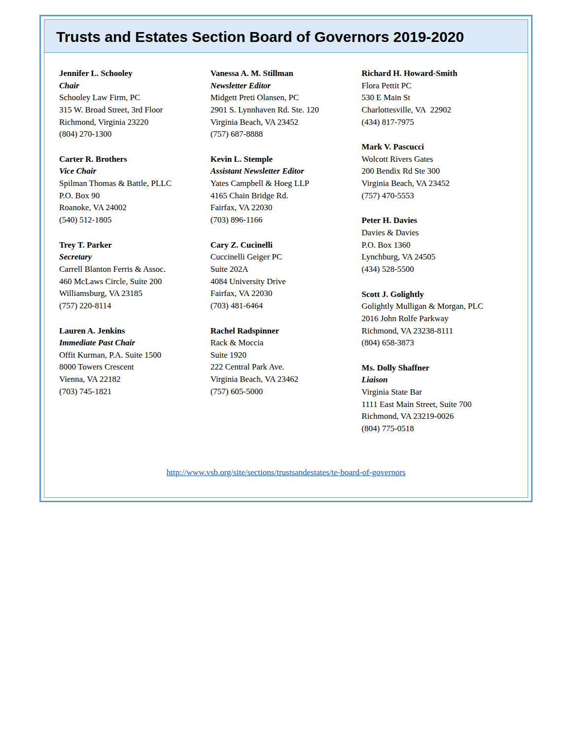Trusts and Estates Section Board of Governors 2019-2020
Jennifer L. Schooley
Chair
Schooley Law Firm, PC
315 W. Broad Street, 3rd Floor
Richmond, Virginia 23220
(804) 270-1300
Carter R. Brothers
Vice Chair
Spilman Thomas & Battle, PLLC
P.O. Box 90
Roanoke, VA 24002
(540) 512-1805
Trey T. Parker
Secretary
Carrell Blanton Ferris & Assoc.
460 McLaws Circle, Suite 200
Williamsburg, VA 23185
(757) 220-8114
Lauren A. Jenkins
Immediate Past Chair
Offit Kurman, P.A. Suite 1500
8000 Towers Crescent
Vienna, VA 22182
(703) 745-1821
Vanessa A. M. Stillman
Newsletter Editor
Midgett Preti Olansen, PC
2901 S. Lynnhaven Rd. Ste. 120
Virginia Beach, VA 23452
(757) 687-8888
Kevin L. Stemple
Assistant Newsletter Editor
Yates Campbell & Hoeg LLP
4165 Chain Bridge Rd.
Fairfax, VA 22030
(703) 896-1166
Cary Z. Cucinelli
Cuccinelli Geiger PC
Suite 202A
4084 University Drive
Fairfax, VA 22030
(703) 481-6464
Rachel Radspinner
Rack & Moccia
Suite 1920
222 Central Park Ave.
Virginia Beach, VA 23462
(757) 605-5000
Richard H. Howard-Smith
Flora Pettit PC
530 E Main St
Charlottesville, VA 22902
(434) 817-7975
Mark V. Pascucci
Wolcott Rivers Gates
200 Bendix Rd Ste 300
Virginia Beach, VA 23452
(757) 470-5553
Peter H. Davies
Davies & Davies
P.O. Box 1360
Lynchburg, VA 24505
(434) 528-5500
Scott J. Golightly
Golightly Mulligan & Morgan, PLC
2016 John Rolfe Parkway
Richmond, VA 23238-8111
(804) 658-3873
Ms. Dolly Shaffner
Liaison
Virginia State Bar
1111 East Main Street, Suite 700
Richmond, VA 23219-0026
(804) 775-0518
http://www.vsb.org/site/sections/trustsandestates/te-board-of-governors